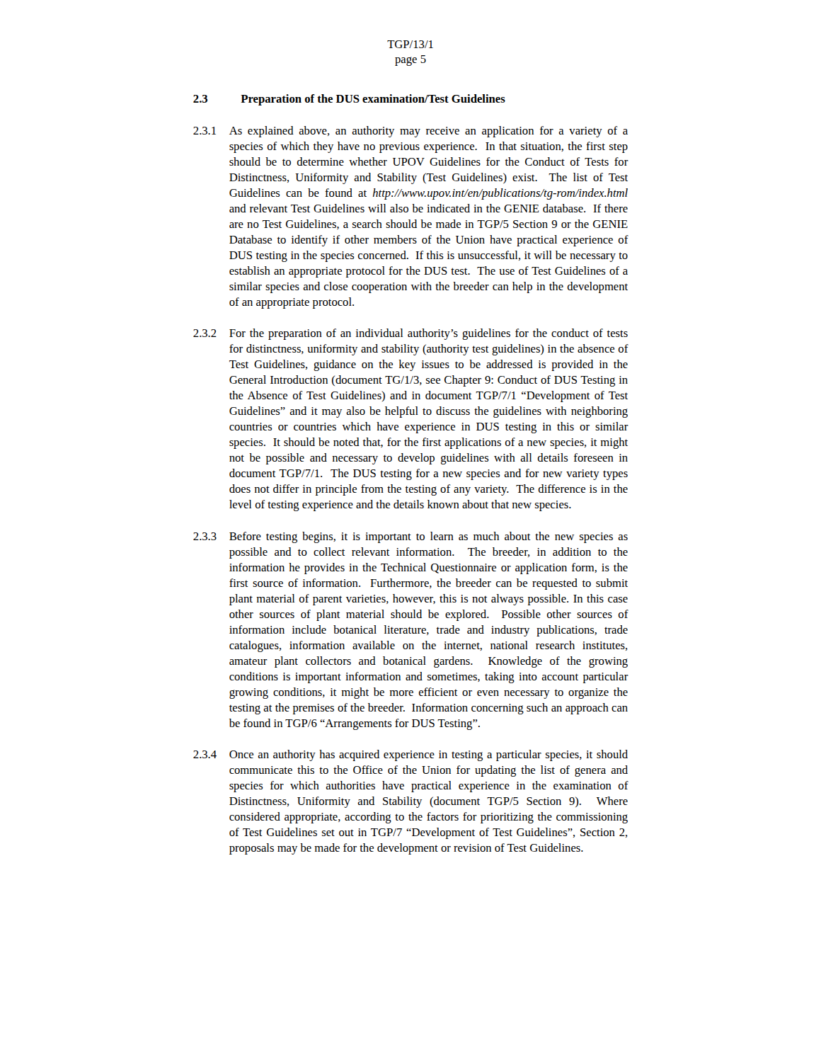TGP/13/1 page 5
2.3 Preparation of the DUS examination/Test Guidelines
2.3.1 As explained above, an authority may receive an application for a variety of a species of which they have no previous experience. In that situation, the first step should be to determine whether UPOV Guidelines for the Conduct of Tests for Distinctness, Uniformity and Stability (Test Guidelines) exist. The list of Test Guidelines can be found at http://www.upov.int/en/publications/tg-rom/index.html and relevant Test Guidelines will also be indicated in the GENIE database. If there are no Test Guidelines, a search should be made in TGP/5 Section 9 or the GENIE Database to identify if other members of the Union have practical experience of DUS testing in the species concerned. If this is unsuccessful, it will be necessary to establish an appropriate protocol for the DUS test. The use of Test Guidelines of a similar species and close cooperation with the breeder can help in the development of an appropriate protocol.
2.3.2 For the preparation of an individual authority’s guidelines for the conduct of tests for distinctness, uniformity and stability (authority test guidelines) in the absence of Test Guidelines, guidance on the key issues to be addressed is provided in the General Introduction (document TG/1/3, see Chapter 9: Conduct of DUS Testing in the Absence of Test Guidelines) and in document TGP/7/1 “Development of Test Guidelines” and it may also be helpful to discuss the guidelines with neighboring countries or countries which have experience in DUS testing in this or similar species. It should be noted that, for the first applications of a new species, it might not be possible and necessary to develop guidelines with all details foreseen in document TGP/7/1. The DUS testing for a new species and for new variety types does not differ in principle from the testing of any variety. The difference is in the level of testing experience and the details known about that new species.
2.3.3 Before testing begins, it is important to learn as much about the new species as possible and to collect relevant information. The breeder, in addition to the information he provides in the Technical Questionnaire or application form, is the first source of information. Furthermore, the breeder can be requested to submit plant material of parent varieties, however, this is not always possible. In this case other sources of plant material should be explored. Possible other sources of information include botanical literature, trade and industry publications, trade catalogues, information available on the internet, national research institutes, amateur plant collectors and botanical gardens. Knowledge of the growing conditions is important information and sometimes, taking into account particular growing conditions, it might be more efficient or even necessary to organize the testing at the premises of the breeder. Information concerning such an approach can be found in TGP/6 “Arrangements for DUS Testing”.
2.3.4 Once an authority has acquired experience in testing a particular species, it should communicate this to the Office of the Union for updating the list of genera and species for which authorities have practical experience in the examination of Distinctness, Uniformity and Stability (document TGP/5 Section 9). Where considered appropriate, according to the factors for prioritizing the commissioning of Test Guidelines set out in TGP/7 “Development of Test Guidelines”, Section 2, proposals may be made for the development or revision of Test Guidelines.